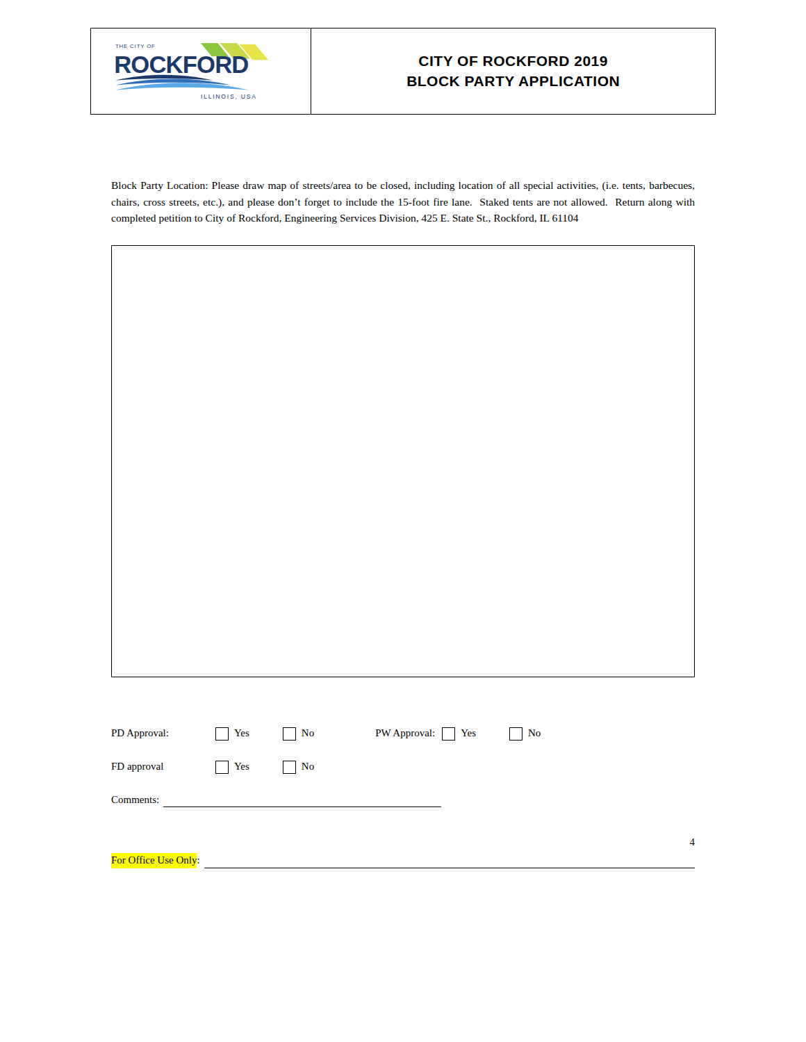THE CITY OF ROCKFORD ILLINOIS, USA
City of Rockford 2019
Block Party Application
Block Party Location: Please draw map of streets/area to be closed, including location of all special activities, (i.e. tents, barbecues, chairs, cross streets, etc.), and please don’t forget to include the 15-foot fire lane. Staked tents are not allowed. Return along with completed petition to City of Rockford, Engineering Services Division, 425 E. State St., Rockford, IL 61104
PD Approval: Yes No PW Approval: Yes No
FD approval Yes No
Comments:
4
For Office Use Only: